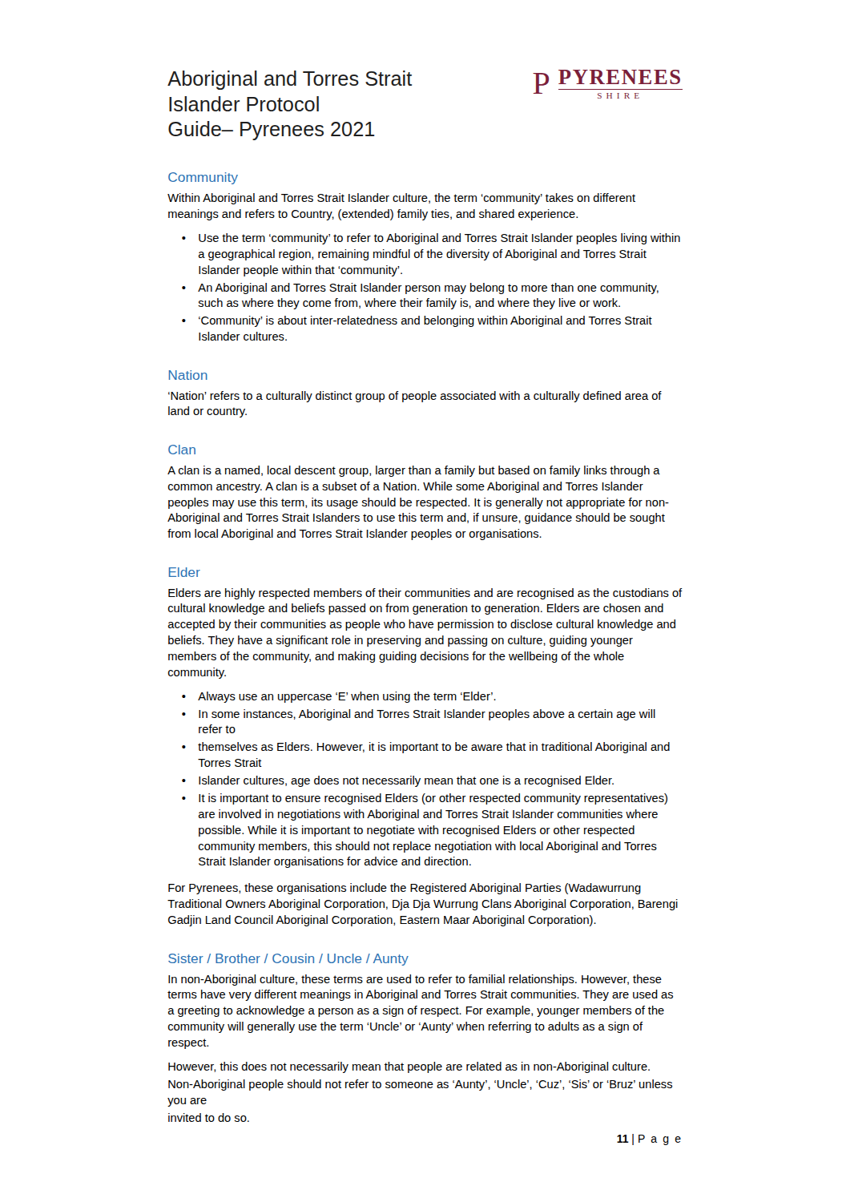Aboriginal and Torres Strait Islander Protocol
Guide– Pyrenees 2021
P PYRENEES SHIRE
Community
Within Aboriginal and Torres Strait Islander culture, the term ‘community’ takes on different meanings and refers to Country, (extended) family ties, and shared experience.
Use the term ‘community’ to refer to Aboriginal and Torres Strait Islander peoples living within a geographical region, remaining mindful of the diversity of Aboriginal and Torres Strait Islander people within that ‘community’.
An Aboriginal and Torres Strait Islander person may belong to more than one community, such as where they come from, where their family is, and where they live or work.
‘Community’ is about inter-relatedness and belonging within Aboriginal and Torres Strait Islander cultures.
Nation
‘Nation’ refers to a culturally distinct group of people associated with a culturally defined area of land or country.
Clan
A clan is a named, local descent group, larger than a family but based on family links through a common ancestry. A clan is a subset of a Nation. While some Aboriginal and Torres Islander peoples may use this term, its usage should be respected. It is generally not appropriate for non-Aboriginal and Torres Strait Islanders to use this term and, if unsure, guidance should be sought from local Aboriginal and Torres Strait Islander peoples or organisations.
Elder
Elders are highly respected members of their communities and are recognised as the custodians of cultural knowledge and beliefs passed on from generation to generation. Elders are chosen and accepted by their communities as people who have permission to disclose cultural knowledge and beliefs. They have a significant role in preserving and passing on culture, guiding younger members of the community, and making guiding decisions for the wellbeing of the whole community.
Always use an uppercase ‘E’ when using the term ‘Elder’.
In some instances, Aboriginal and Torres Strait Islander peoples above a certain age will refer to
themselves as Elders. However, it is important to be aware that in traditional Aboriginal and Torres Strait
Islander cultures, age does not necessarily mean that one is a recognised Elder.
It is important to ensure recognised Elders (or other respected community representatives) are involved in negotiations with Aboriginal and Torres Strait Islander communities where possible. While it is important to negotiate with recognised Elders or other respected community members, this should not replace negotiation with local Aboriginal and Torres Strait Islander organisations for advice and direction.
For Pyrenees, these organisations include the Registered Aboriginal Parties (Wadawurrung Traditional Owners Aboriginal Corporation, Dja Dja Wurrung Clans Aboriginal Corporation, Barengi Gadjin Land Council Aboriginal Corporation, Eastern Maar Aboriginal Corporation).
Sister / Brother / Cousin / Uncle / Aunty
In non-Aboriginal culture, these terms are used to refer to familial relationships. However, these terms have very different meanings in Aboriginal and Torres Strait communities. They are used as a greeting to acknowledge a person as a sign of respect. For example, younger members of the community will generally use the term ‘Uncle’ or ‘Aunty’ when referring to adults as a sign of respect.
However, this does not necessarily mean that people are related as in non-Aboriginal culture.
Non-Aboriginal people should not refer to someone as ‘Aunty’, ‘Uncle’, ‘Cuz’, ‘Sis’ or ‘Bruz’ unless you are
invited to do so.
11 | P a g e